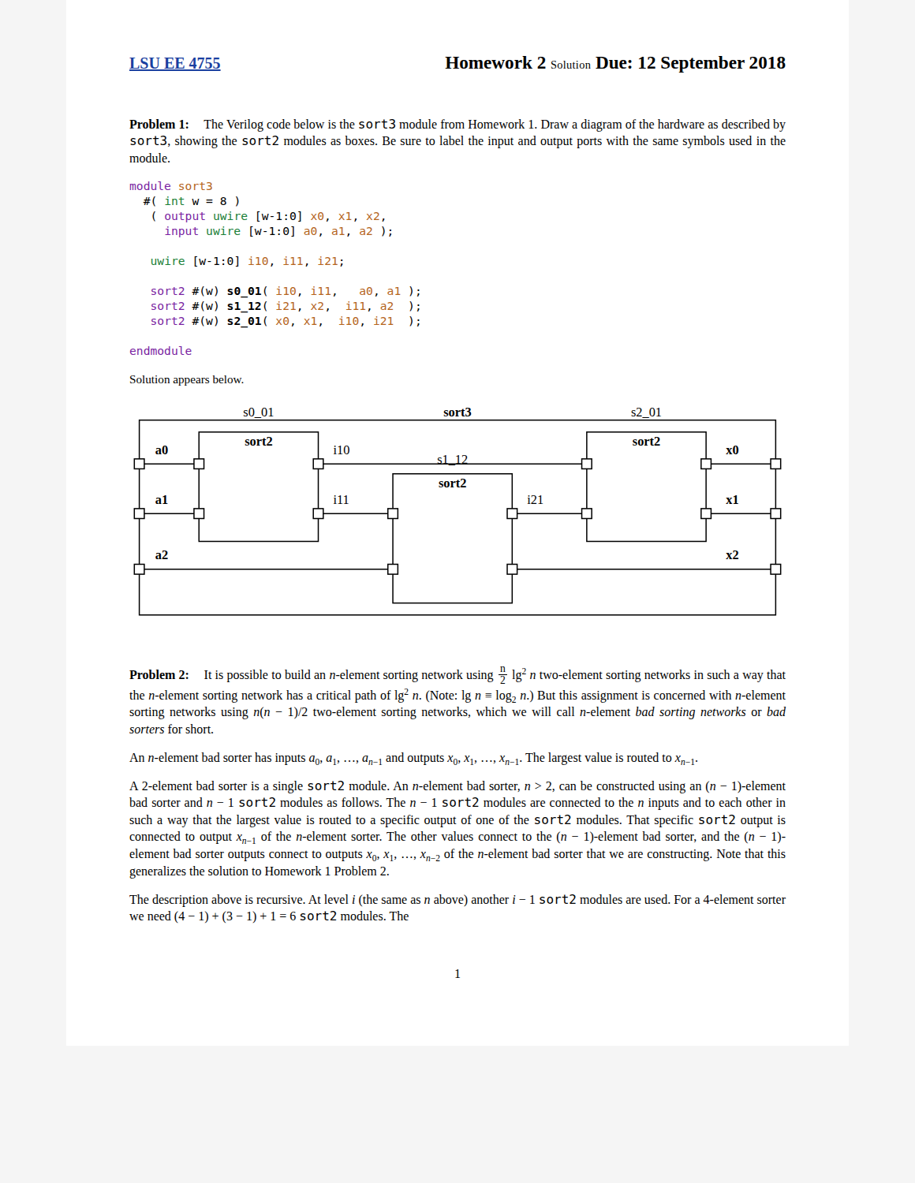LSU EE 4755 Homework 2 Solution Due: 12 September 2018
Problem 1: The Verilog code below is the sort3 module from Homework 1. Draw a diagram of the hardware as described by sort3, showing the sort2 modules as boxes. Be sure to label the input and output ports with the same symbols used in the module.
module sort3
  #( int w = 8 )
   ( output uwire [w-1:0] x0, x1, x2,
     input uwire [w-1:0] a0, a1, a2 );

   uwire [w-1:0] i10, i11, i21;

   sort2 #(w) s0_01( i10, i11,   a0, a1 );
   sort2 #(w) s1_12( i21, x2,  i11, a2  );
   sort2 #(w) s2_01( x0, x1,  i10, i21  );

endmodule
Solution appears below.
sort3 s0_01 sort2 s1_12 sort2 s2_01 sort2 a0 a1 a2 i10 i11 i21 x0 x1 x2
Problem 2: It is possible to build an n-element sorting network using n 2 lg2 n two-element sorting networks in such a way that the n-element sorting network has a critical path of lg2 n. (Note: lg n ≡ log2 n.) But this assignment is concerned with n-element sorting networks using n(n − 1)/2 two-element sorting networks, which we will call n-element bad sorting networks or bad sorters for short.
An n-element bad sorter has inputs a0, a1, …, an−1 and outputs x0, x1, …, xn−1. The largest value is routed to xn−1.
A 2-element bad sorter is a single sort2 module. An n-element bad sorter, n > 2, can be constructed using an (n − 1)-element bad sorter and n − 1 sort2 modules as follows. The n − 1 sort2 modules are connected to the n inputs and to each other in such a way that the largest value is routed to a specific output of one of the sort2 modules. That specific sort2 output is connected to output xn−1 of the n-element sorter. The other values connect to the (n − 1)-element bad sorter, and the (n − 1)-element bad sorter outputs connect to outputs x0, x1, …, xn−2 of the n-element bad sorter that we are constructing. Note that this generalizes the solution to Homework 1 Problem 2.
The description above is recursive. At level i (the same as n above) another i − 1 sort2 modules are used. For a 4-element sorter we need (4 − 1) + (3 − 1) + 1 = 6 sort2 modules. The
1